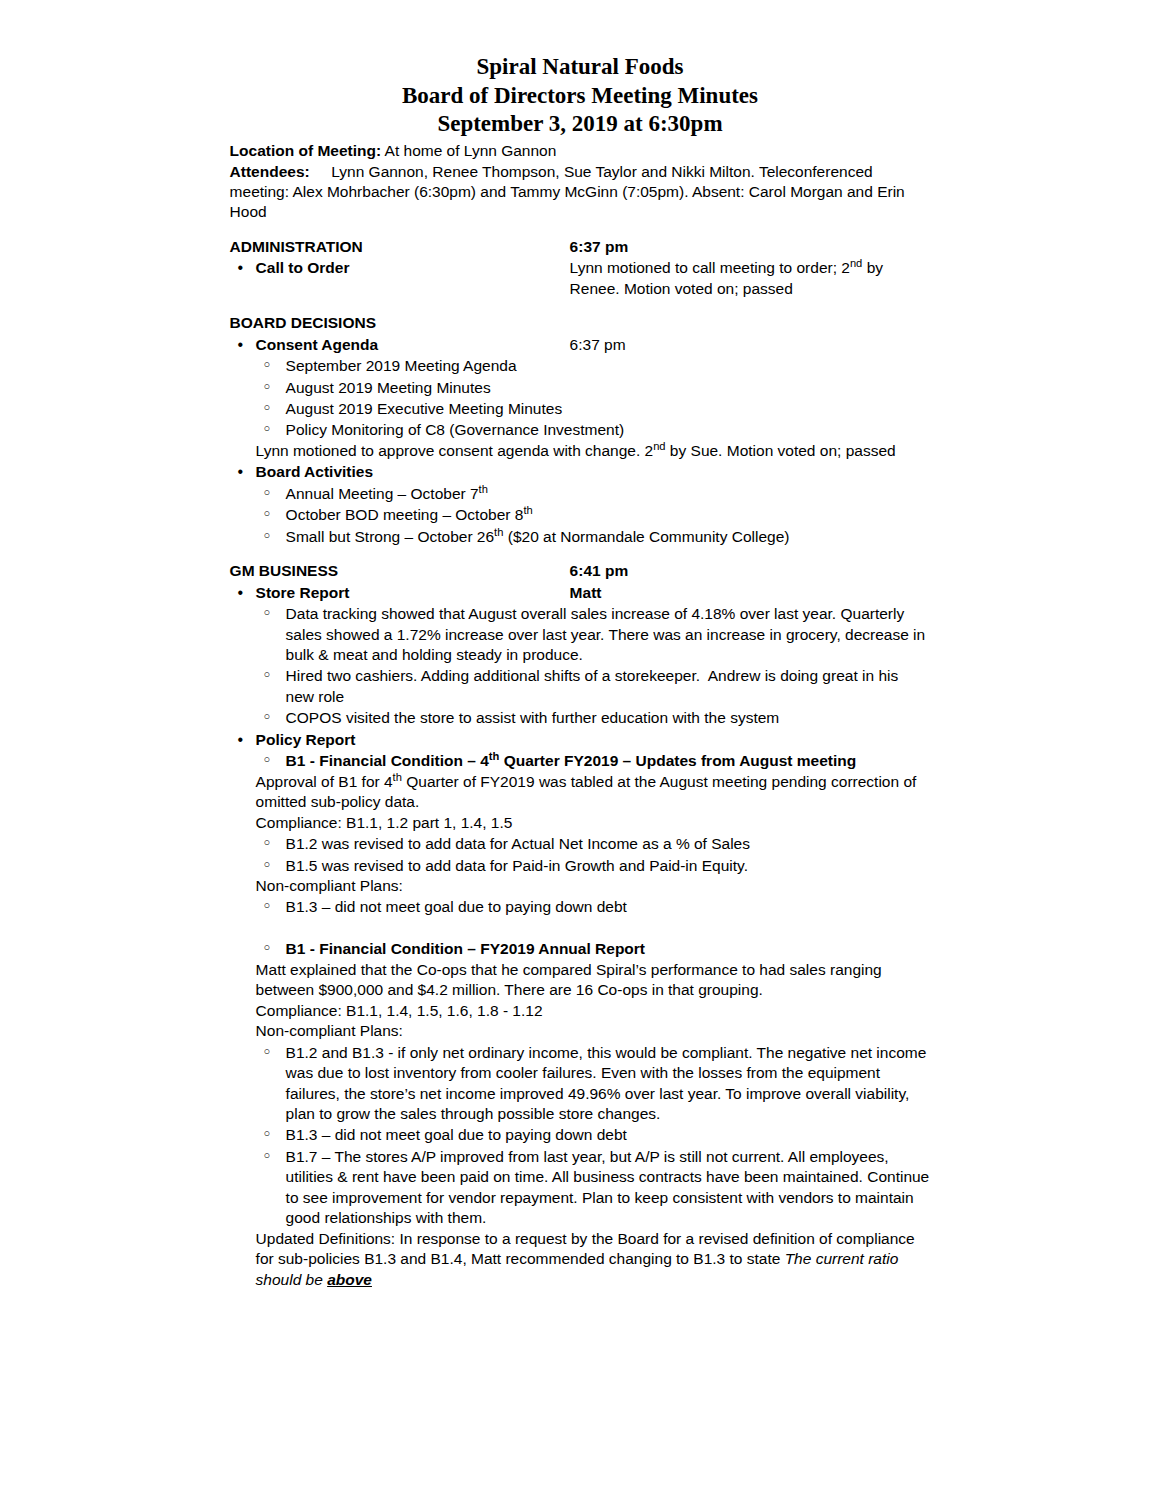Spiral Natural Foods
Board of Directors Meeting Minutes
September 3, 2019 at 6:30pm
Location of Meeting: At home of Lynn Gannon
Attendees: Lynn Gannon, Renee Thompson, Sue Taylor and Nikki Milton. Teleconferenced meeting: Alex Mohrbacher (6:30pm) and Tammy McGinn (7:05pm). Absent: Carol Morgan and Erin Hood
ADMINISTRATION 6:37 pm
Call to Order
Lynn motioned to call meeting to order; 2nd by Renee. Motion voted on; passed
BOARD DECISIONS
Consent Agenda
6:37 pm
September 2019 Meeting Agenda
August 2019 Meeting Minutes
August 2019 Executive Meeting Minutes
Policy Monitoring of C8 (Governance Investment)
Lynn motioned to approve consent agenda with change. 2nd by Sue. Motion voted on; passed
Board Activities
Annual Meeting – October 7th
October BOD meeting – October 8th
Small but Strong – October 26th ($20 at Normandale Community College)
GM BUSINESS 6:41 pm
Store Report
Matt
Data tracking showed that August overall sales increase of 4.18% over last year. Quarterly sales showed a 1.72% increase over last year. There was an increase in grocery, decrease in bulk & meat and holding steady in produce.
Hired two cashiers. Adding additional shifts of a storekeeper. Andrew is doing great in his new role
COPOS visited the store to assist with further education with the system
Policy Report
B1 - Financial Condition – 4th Quarter FY2019 – Updates from August meeting
Approval of B1 for 4th Quarter of FY2019 was tabled at the August meeting pending correction of omitted sub-policy data.
Compliance: B1.1, 1.2 part 1, 1.4, 1.5
B1.2 was revised to add data for Actual Net Income as a % of Sales
B1.5 was revised to add data for Paid-in Growth and Paid-in Equity.
Non-compliant Plans:
B1.3 – did not meet goal due to paying down debt
B1 - Financial Condition – FY2019 Annual Report
Matt explained that the Co-ops that he compared Spiral’s performance to had sales ranging between $900,000 and $4.2 million. There are 16 Co-ops in that grouping.
Compliance: B1.1, 1.4, 1.5, 1.6, 1.8 - 1.12
Non-compliant Plans:
B1.2 and B1.3 - if only net ordinary income, this would be compliant. The negative net income was due to lost inventory from cooler failures. Even with the losses from the equipment failures, the store’s net income improved 49.96% over last year. To improve overall viability, plan to grow the sales through possible store changes.
B1.3 – did not meet goal due to paying down debt
B1.7 – The stores A/P improved from last year, but A/P is still not current. All employees, utilities & rent have been paid on time. All business contracts have been maintained. Continue to see improvement for vendor repayment. Plan to keep consistent with vendors to maintain good relationships with them.
Updated Definitions: In response to a request by the Board for a revised definition of compliance for sub-policies B1.3 and B1.4, Matt recommended changing to B1.3 to state The current ratio should be above